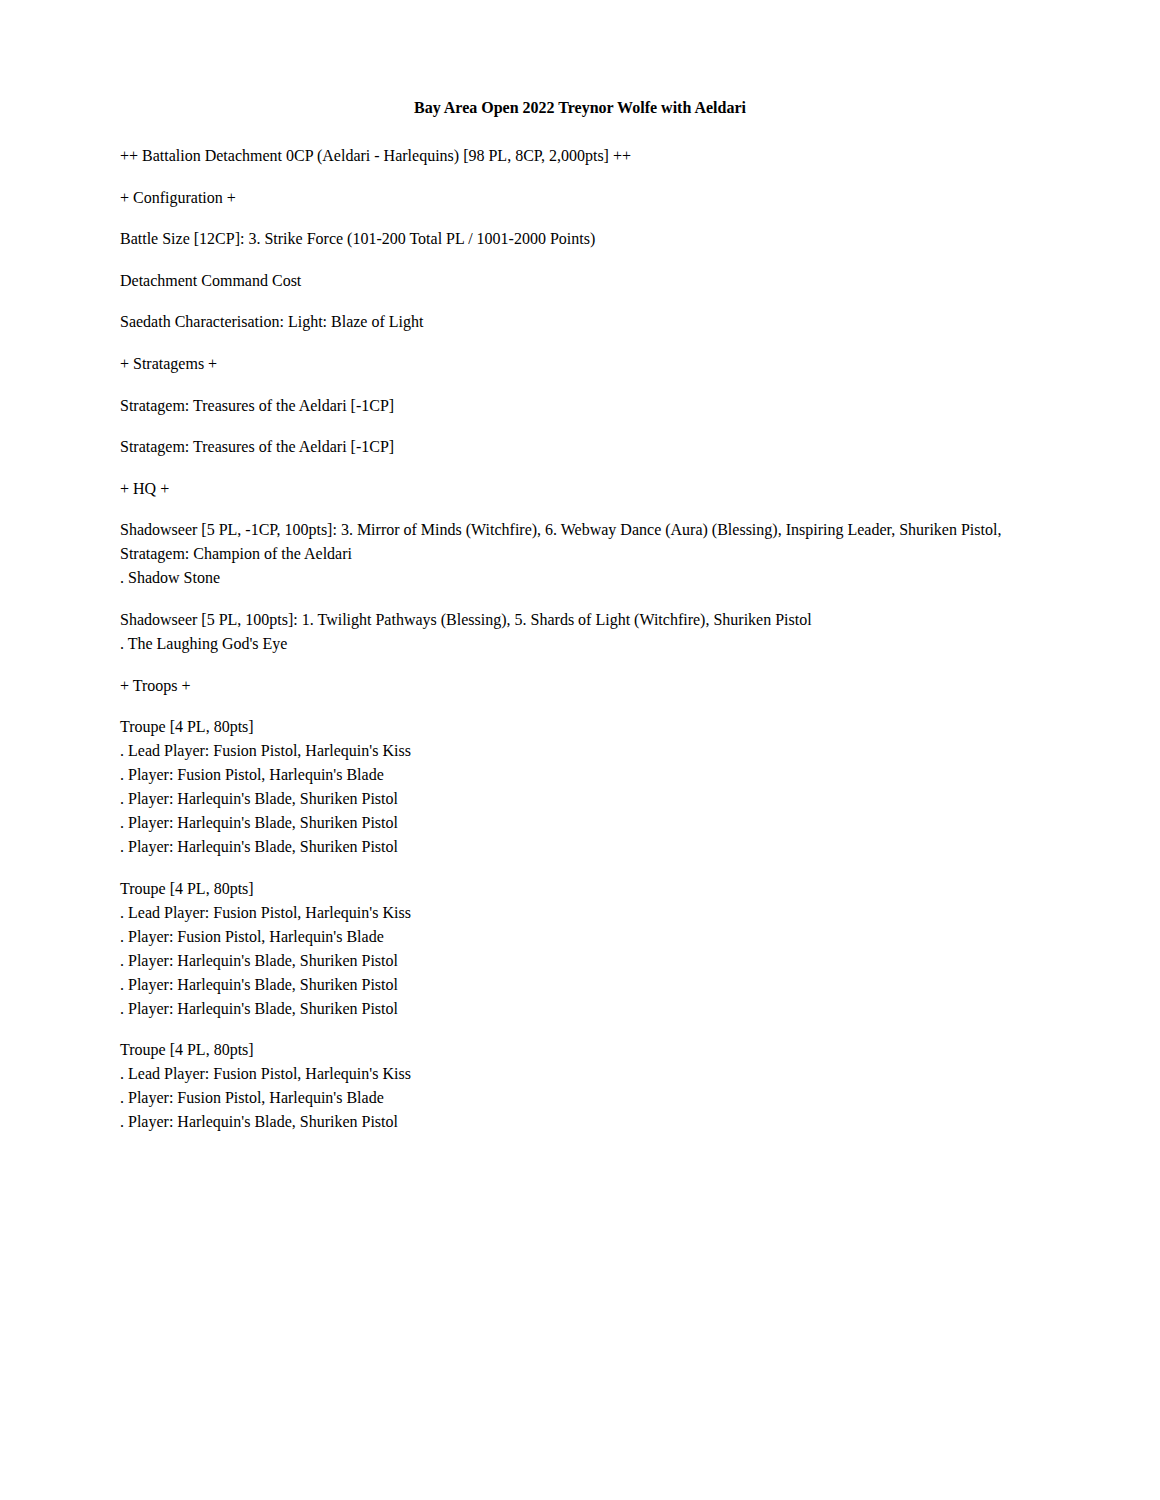Bay Area Open 2022 Treynor Wolfe with Aeldari
++ Battalion Detachment 0CP (Aeldari - Harlequins) [98 PL, 8CP, 2,000pts] ++
+ Configuration +
Battle Size [12CP]: 3. Strike Force (101-200 Total PL / 1001-2000 Points)
Detachment Command Cost
Saedath Characterisation: Light: Blaze of Light
+ Stratagems +
Stratagem: Treasures of the Aeldari [-1CP]
Stratagem: Treasures of the Aeldari [-1CP]
+ HQ +
Shadowseer [5 PL, -1CP, 100pts]: 3. Mirror of Minds (Witchfire), 6. Webway Dance (Aura) (Blessing), Inspiring Leader, Shuriken Pistol, Stratagem: Champion of the Aeldari
. Shadow Stone
Shadowseer [5 PL, 100pts]: 1. Twilight Pathways (Blessing), 5. Shards of Light (Witchfire), Shuriken Pistol
. The Laughing God's Eye
+ Troops +
Troupe [4 PL, 80pts]
. Lead Player: Fusion Pistol, Harlequin's Kiss
. Player: Fusion Pistol, Harlequin's Blade
. Player: Harlequin's Blade, Shuriken Pistol
. Player: Harlequin's Blade, Shuriken Pistol
. Player: Harlequin's Blade, Shuriken Pistol
Troupe [4 PL, 80pts]
. Lead Player: Fusion Pistol, Harlequin's Kiss
. Player: Fusion Pistol, Harlequin's Blade
. Player: Harlequin's Blade, Shuriken Pistol
. Player: Harlequin's Blade, Shuriken Pistol
. Player: Harlequin's Blade, Shuriken Pistol
Troupe [4 PL, 80pts]
. Lead Player: Fusion Pistol, Harlequin's Kiss
. Player: Fusion Pistol, Harlequin's Blade
. Player: Harlequin's Blade, Shuriken Pistol